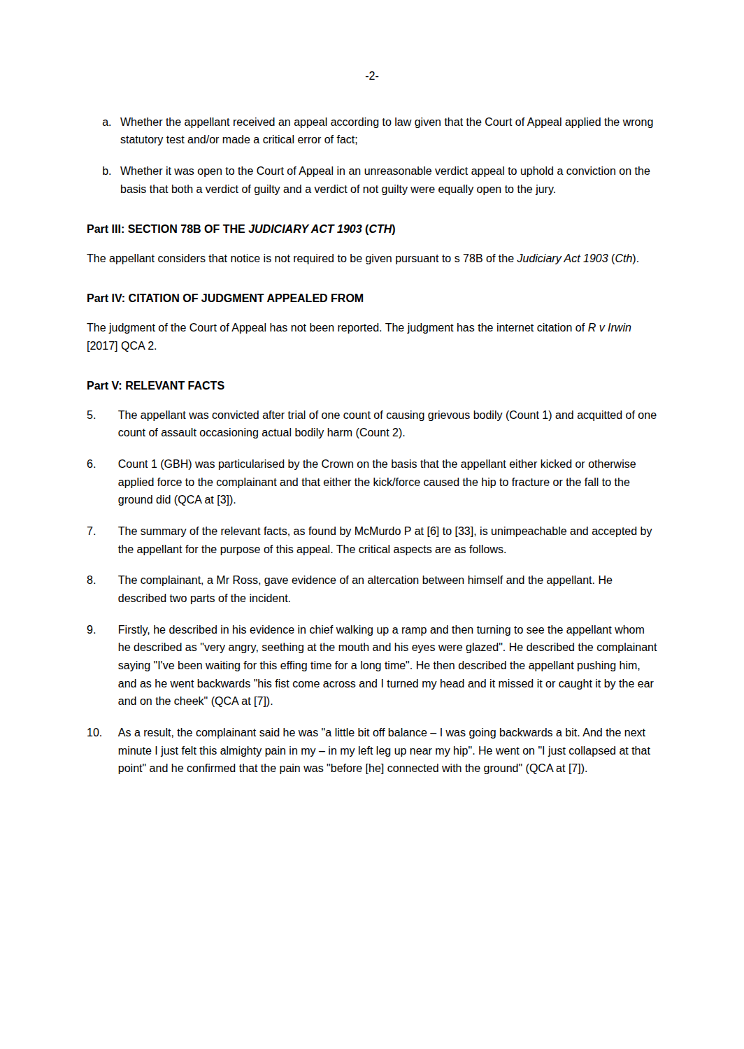-2-
Whether the appellant received an appeal according to law given that the Court of Appeal applied the wrong statutory test and/or made a critical error of fact;
Whether it was open to the Court of Appeal in an unreasonable verdict appeal to uphold a conviction on the basis that both a verdict of guilty and a verdict of not guilty were equally open to the jury.
Part III: SECTION 78B OF THE JUDICIARY ACT 1903 (CTH)
The appellant considers that notice is not required to be given pursuant to s 78B of the Judiciary Act 1903 (Cth).
Part IV: CITATION OF JUDGMENT APPEALED FROM
The judgment of the Court of Appeal has not been reported. The judgment has the internet citation of R v Irwin [2017] QCA 2.
Part V: RELEVANT FACTS
The appellant was convicted after trial of one count of causing grievous bodily (Count 1) and acquitted of one count of assault occasioning actual bodily harm (Count 2).
Count 1 (GBH) was particularised by the Crown on the basis that the appellant either kicked or otherwise applied force to the complainant and that either the kick/force caused the hip to fracture or the fall to the ground did (QCA at [3]).
The summary of the relevant facts, as found by McMurdo P at [6] to [33], is unimpeachable and accepted by the appellant for the purpose of this appeal. The critical aspects are as follows.
The complainant, a Mr Ross, gave evidence of an altercation between himself and the appellant. He described two parts of the incident.
Firstly, he described in his evidence in chief walking up a ramp and then turning to see the appellant whom he described as "very angry, seething at the mouth and his eyes were glazed". He described the complainant saying "I've been waiting for this effing time for a long time". He then described the appellant pushing him, and as he went backwards "his fist come across and I turned my head and it missed it or caught it by the ear and on the cheek" (QCA at [7]).
As a result, the complainant said he was "a little bit off balance – I was going backwards a bit. And the next minute I just felt this almighty pain in my – in my left leg up near my hip". He went on "I just collapsed at that point" and he confirmed that the pain was "before [he] connected with the ground" (QCA at [7]).